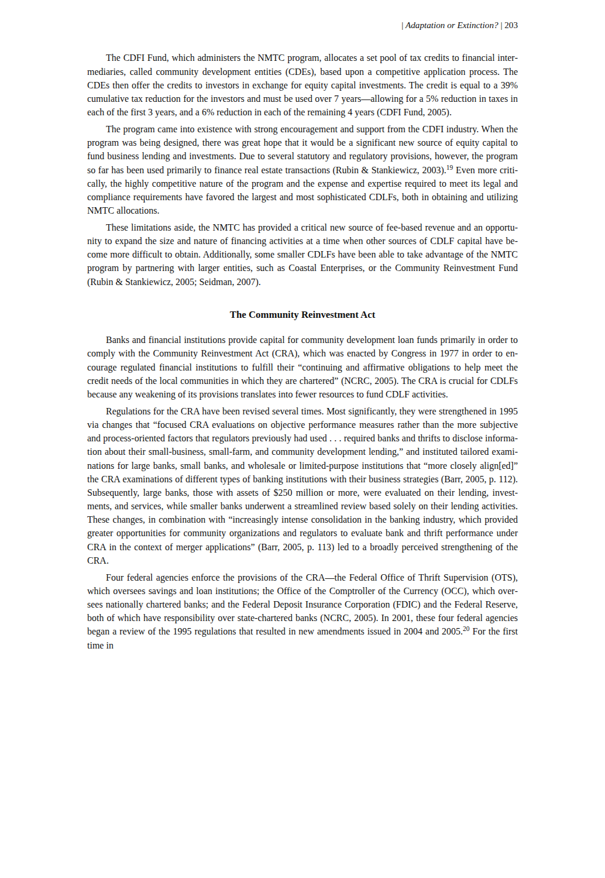| Adaptation or Extinction? | 203
The CDFI Fund, which administers the NMTC program, allocates a set pool of tax credits to financial intermediaries, called community development entities (CDEs), based upon a competitive application process. The CDEs then offer the credits to investors in exchange for equity capital investments. The credit is equal to a 39% cumulative tax reduction for the investors and must be used over 7 years—allowing for a 5% reduction in taxes in each of the first 3 years, and a 6% reduction in each of the remaining 4 years (CDFI Fund, 2005).
The program came into existence with strong encouragement and support from the CDFI industry. When the program was being designed, there was great hope that it would be a significant new source of equity capital to fund business lending and investments. Due to several statutory and regulatory provisions, however, the program so far has been used primarily to finance real estate transactions (Rubin & Stankiewicz, 2003).19 Even more critically, the highly competitive nature of the program and the expense and expertise required to meet its legal and compliance requirements have favored the largest and most sophisticated CDLFs, both in obtaining and utilizing NMTC allocations.
These limitations aside, the NMTC has provided a critical new source of fee-based revenue and an opportunity to expand the size and nature of financing activities at a time when other sources of CDLF capital have become more difficult to obtain. Additionally, some smaller CDLFs have been able to take advantage of the NMTC program by partnering with larger entities, such as Coastal Enterprises, or the Community Reinvestment Fund (Rubin & Stankiewicz, 2005; Seidman, 2007).
The Community Reinvestment Act
Banks and financial institutions provide capital for community development loan funds primarily in order to comply with the Community Reinvestment Act (CRA), which was enacted by Congress in 1977 in order to encourage regulated financial institutions to fulfill their “continuing and affirmative obligations to help meet the credit needs of the local communities in which they are chartered” (NCRC, 2005). The CRA is crucial for CDLFs because any weakening of its provisions translates into fewer resources to fund CDLF activities.
Regulations for the CRA have been revised several times. Most significantly, they were strengthened in 1995 via changes that “focused CRA evaluations on objective performance measures rather than the more subjective and process-oriented factors that regulators previously had used . . . required banks and thrifts to disclose information about their small-business, small-farm, and community development lending,” and instituted tailored examinations for large banks, small banks, and wholesale or limited-purpose institutions that “more closely align[ed]” the CRA examinations of different types of banking institutions with their business strategies (Barr, 2005, p. 112). Subsequently, large banks, those with assets of $250 million or more, were evaluated on their lending, investments, and services, while smaller banks underwent a streamlined review based solely on their lending activities. These changes, in combination with “increasingly intense consolidation in the banking industry, which provided greater opportunities for community organizations and regulators to evaluate bank and thrift performance under CRA in the context of merger applications” (Barr, 2005, p. 113) led to a broadly perceived strengthening of the CRA.
Four federal agencies enforce the provisions of the CRA—the Federal Office of Thrift Supervision (OTS), which oversees savings and loan institutions; the Office of the Comptroller of the Currency (OCC), which oversees nationally chartered banks; and the Federal Deposit Insurance Corporation (FDIC) and the Federal Reserve, both of which have responsibility over state-chartered banks (NCRC, 2005). In 2001, these four federal agencies began a review of the 1995 regulations that resulted in new amendments issued in 2004 and 2005.20 For the first time in